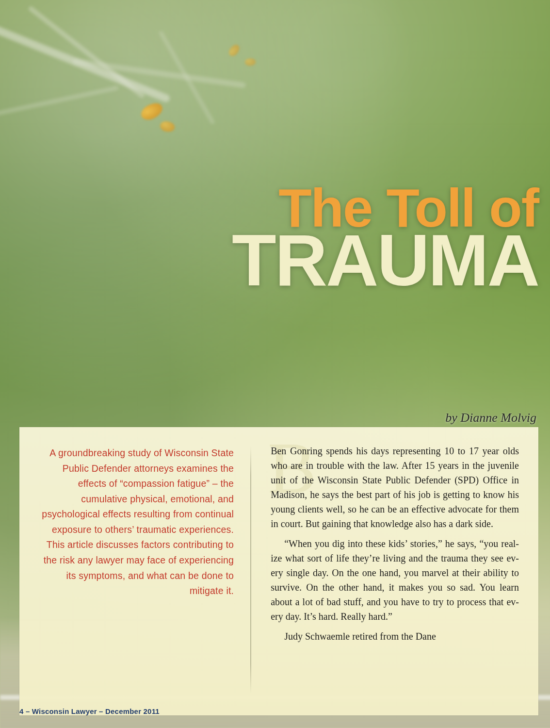The Toll of TRAUMA
by Dianne Molvig
A groundbreaking study of Wisconsin State Public Defender attorneys examines the effects of “compassion fatigue” – the cumulative physical, emotional, and psychological effects resulting from continual exposure to others’ traumatic experiences. This article discusses factors contributing to the risk any lawyer may face of experiencing its symptoms, and what can be done to mitigate it.
B
Ben Gonring spends his days representing 10 to 17 year olds who are in trouble with the law. After 15 years in the juvenile unit of the Wisconsin State Public Defender (SPD) Office in Madison, he says the best part of his job is getting to know his young clients well, so he can be an effective advocate for them in court. But gaining that knowledge also has a dark side.
“When you dig into these kids’ stories,” he says, “you realize what sort of life they’re living and the trauma they see every single day. On the one hand, you marvel at their ability to survive. On the other hand, it makes you so sad. You learn about a lot of bad stuff, and you have to try to process that every day. It’s hard. Really hard.”
Judy Schwaemle retired from the Dane
4 – Wisconsin Lawyer – December 2011